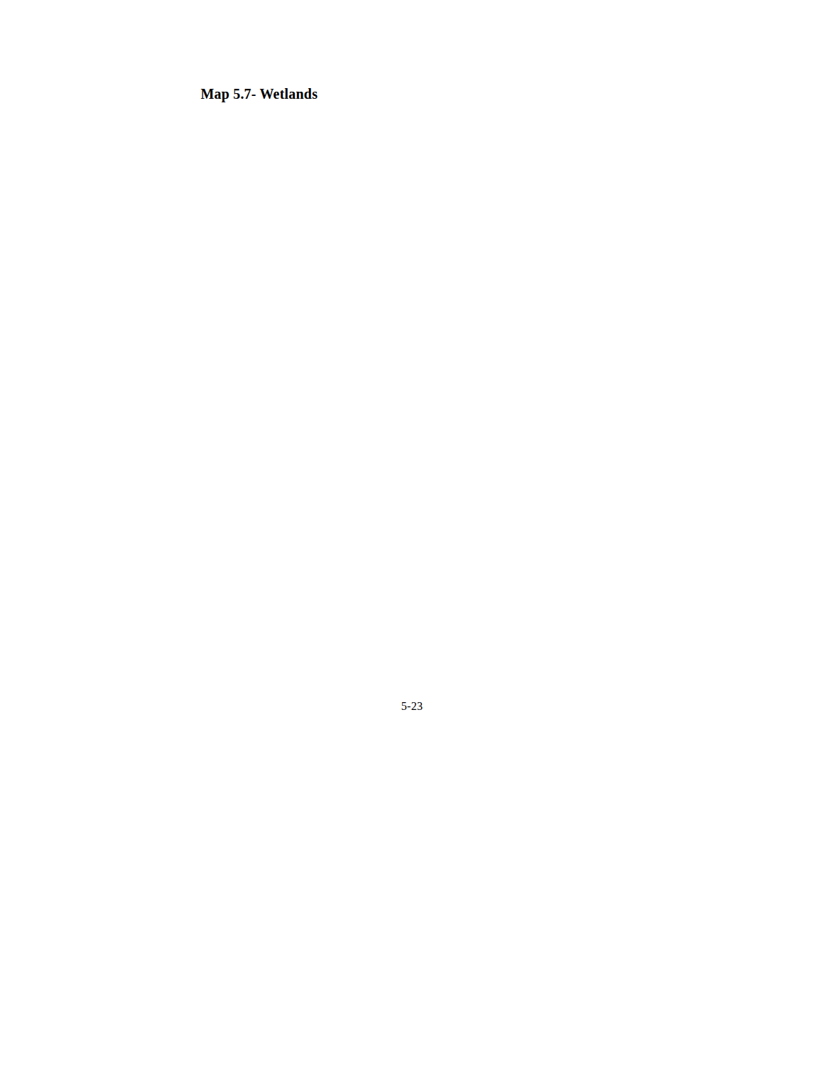Map 5.7- Wetlands
5-23